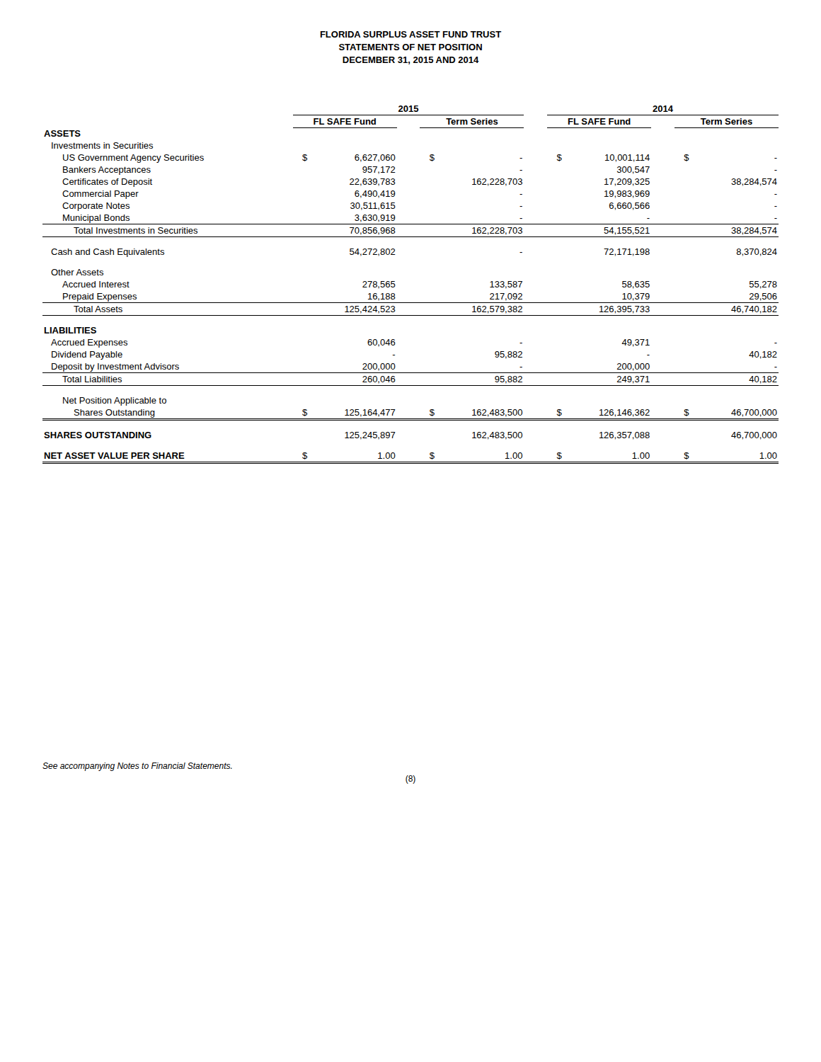FLORIDA SURPLUS ASSET FUND TRUST
STATEMENTS OF NET POSITION
DECEMBER 31, 2015 AND 2014
| | 2015 | | 2014 |
| | FL SAFE Fund | | Term Series | | FL SAFE Fund | | Term Series |
| ASSETS | |
| Investments in Securities | |
| US Government Agency Securities | $ | 6,627,060 | | $ | - | | $ | 10,001,114 | | $ | - |
| Bankers Acceptances | | 957,172 | | | - | | | 300,547 | | | - |
| Certificates of Deposit | | 22,639,783 | | | 162,228,703 | | | 17,209,325 | | | 38,284,574 |
| Commercial Paper | | 6,490,419 | | | - | | | 19,983,969 | | | - |
| Corporate Notes | | 30,511,615 | | | - | | | 6,660,566 | | | - |
| Municipal Bonds | | 3,630,919 | | | - | | | - | | | - |
| Total Investments in Securities | | 70,856,968 | | | 162,228,703 | | | 54,155,521 | | | 38,284,574 |
| Cash and Cash Equivalents | | 54,272,802 | | | - | | | 72,171,198 | | | 8,370,824 |
| Other Assets | |
| Accrued Interest | | 278,565 | | | 133,587 | | | 58,635 | | | 55,278 |
| Prepaid Expenses | | 16,188 | | | 217,092 | | | 10,379 | | | 29,506 |
| Total Assets | | 125,424,523 | | | 162,579,382 | | | 126,395,733 | | | 46,740,182 |
| LIABILITIES | |
| Accrued Expenses | | 60,046 | | | - | | | 49,371 | | | - |
| Dividend Payable | | - | | | 95,882 | | | - | | | 40,182 |
| Deposit by Investment Advisors | | 200,000 | | | - | | | 200,000 | | | - |
| Total Liabilities | | 260,046 | | | 95,882 | | | 249,371 | | | 40,182 |
| Net Position Applicable to | |
| Shares Outstanding | $ | 125,164,477 | | $ | 162,483,500 | | $ | 126,146,362 | | $ | 46,700,000 |
| SHARES OUTSTANDING | | 125,245,897 | | | 162,483,500 | | | 126,357,088 | | | 46,700,000 |
| NET ASSET VALUE PER SHARE | $ | 1.00 | | $ | 1.00 | | $ | 1.00 | | $ | 1.00 |
See accompanying Notes to Financial Statements.
(8)